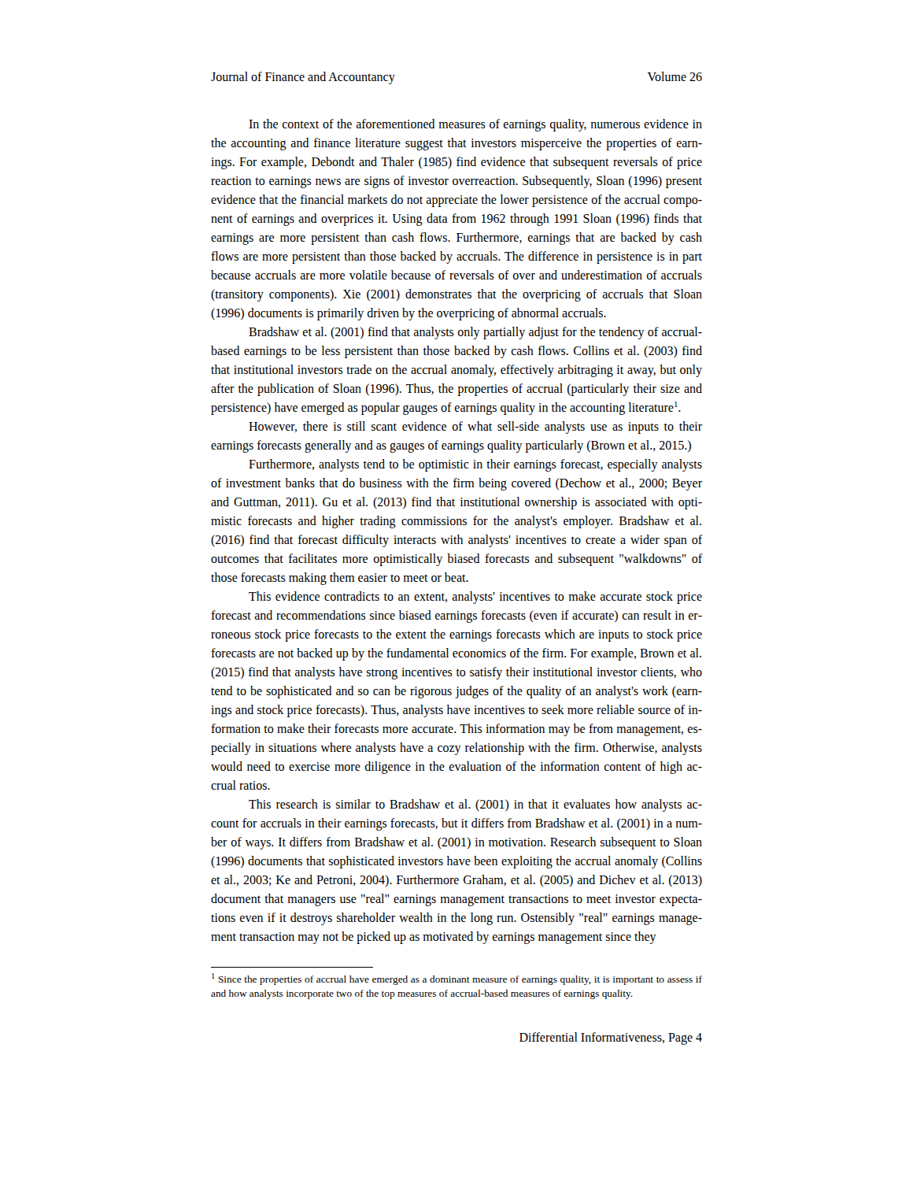Journal of Finance and Accountancy Volume 26
In the context of the aforementioned measures of earnings quality, numerous evidence in the accounting and finance literature suggest that investors misperceive the properties of earnings. For example, Debondt and Thaler (1985) find evidence that subsequent reversals of price reaction to earnings news are signs of investor overreaction. Subsequently, Sloan (1996) present evidence that the financial markets do not appreciate the lower persistence of the accrual component of earnings and overprices it. Using data from 1962 through 1991 Sloan (1996) finds that earnings are more persistent than cash flows. Furthermore, earnings that are backed by cash flows are more persistent than those backed by accruals. The difference in persistence is in part because accruals are more volatile because of reversals of over and underestimation of accruals (transitory components). Xie (2001) demonstrates that the overpricing of accruals that Sloan (1996) documents is primarily driven by the overpricing of abnormal accruals.
Bradshaw et al. (2001) find that analysts only partially adjust for the tendency of accrual-based earnings to be less persistent than those backed by cash flows. Collins et al. (2003) find that institutional investors trade on the accrual anomaly, effectively arbitraging it away, but only after the publication of Sloan (1996). Thus, the properties of accrual (particularly their size and persistence) have emerged as popular gauges of earnings quality in the accounting literature1.
However, there is still scant evidence of what sell-side analysts use as inputs to their earnings forecasts generally and as gauges of earnings quality particularly (Brown et al., 2015.)
Furthermore, analysts tend to be optimistic in their earnings forecast, especially analysts of investment banks that do business with the firm being covered (Dechow et al., 2000; Beyer and Guttman, 2011). Gu et al. (2013) find that institutional ownership is associated with optimistic forecasts and higher trading commissions for the analyst's employer. Bradshaw et al. (2016) find that forecast difficulty interacts with analysts' incentives to create a wider span of outcomes that facilitates more optimistically biased forecasts and subsequent "walkdowns" of those forecasts making them easier to meet or beat.
This evidence contradicts to an extent, analysts' incentives to make accurate stock price forecast and recommendations since biased earnings forecasts (even if accurate) can result in erroneous stock price forecasts to the extent the earnings forecasts which are inputs to stock price forecasts are not backed up by the fundamental economics of the firm. For example, Brown et al. (2015) find that analysts have strong incentives to satisfy their institutional investor clients, who tend to be sophisticated and so can be rigorous judges of the quality of an analyst's work (earnings and stock price forecasts). Thus, analysts have incentives to seek more reliable source of information to make their forecasts more accurate. This information may be from management, especially in situations where analysts have a cozy relationship with the firm. Otherwise, analysts would need to exercise more diligence in the evaluation of the information content of high accrual ratios.
This research is similar to Bradshaw et al. (2001) in that it evaluates how analysts account for accruals in their earnings forecasts, but it differs from Bradshaw et al. (2001) in a number of ways. It differs from Bradshaw et al. (2001) in motivation. Research subsequent to Sloan (1996) documents that sophisticated investors have been exploiting the accrual anomaly (Collins et al., 2003; Ke and Petroni, 2004). Furthermore Graham, et al. (2005) and Dichev et al. (2013) document that managers use "real" earnings management transactions to meet investor expectations even if it destroys shareholder wealth in the long run. Ostensibly "real" earnings management transaction may not be picked up as motivated by earnings management since they
1 Since the properties of accrual have emerged as a dominant measure of earnings quality, it is important to assess if and how analysts incorporate two of the top measures of accrual-based measures of earnings quality.
Differential Informativeness, Page 4